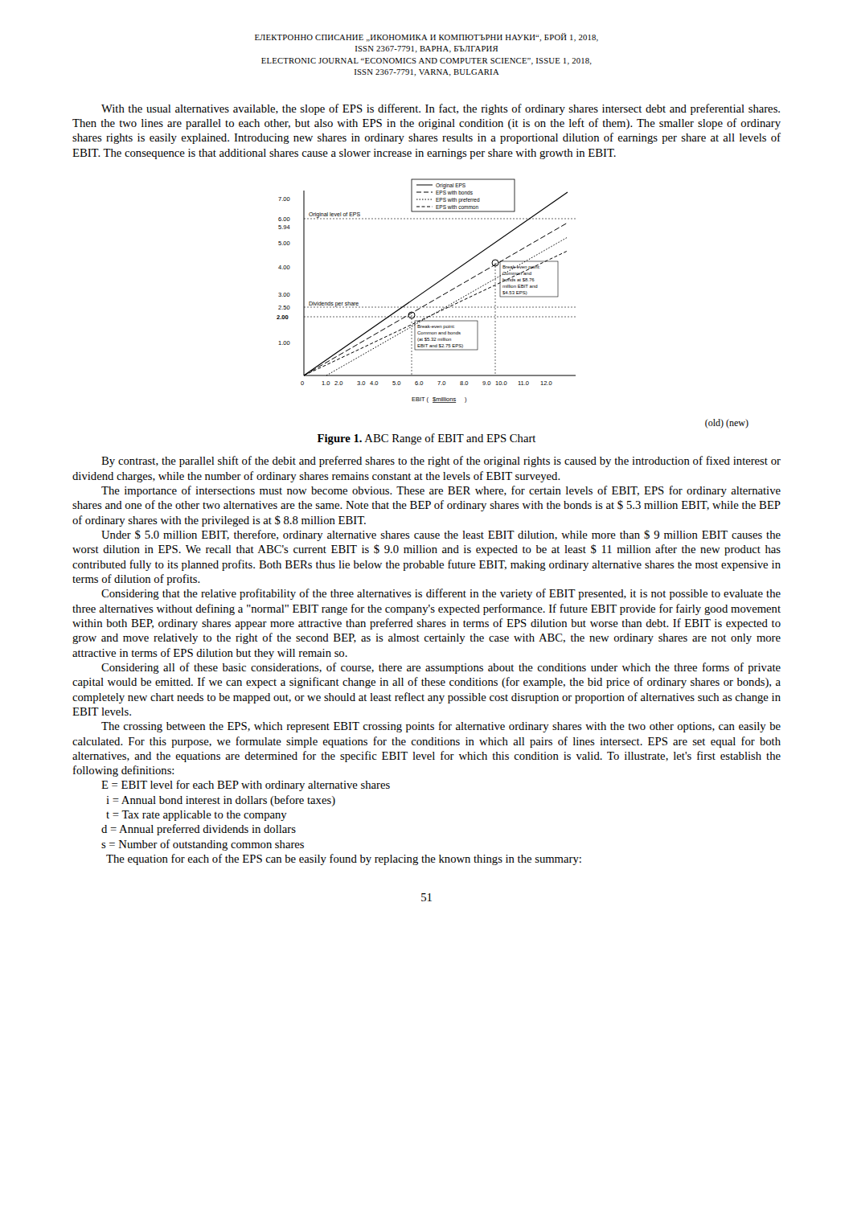Електронно списание „Икономика и компютърни науки“, брой 1, 2018,
ISSN 2367-7791, Варна, България
Electronic journal “Economics and computer science”, Issue 1, 2018,
ISSN 2367-7791, Varna, Bulgaria
With the usual alternatives available, the slope of EPS is different. In fact, the rights of ordinary shares intersect debt and preferential shares. Then the two lines are parallel to each other, but also with EPS in the original condition (it is on the left of them). The smaller slope of ordinary shares rights is easily explained. Introducing new shares in ordinary shares results in a proportional dilution of earnings per share at all levels of EBIT. The consequence is that additional shares cause a slower increase in earnings per share with growth in EBIT.
Original EPS EPS with bonds EPS with preferred EPS with common 7.00 6.00 5.94 5.00 4.00 3.00 2.50 2.00 1.00 Original level of EPS Dividends per share Break-even point: Common and bonds at $8.76 million EBIT and $4.53 EPS) Break-even point: Common and bonds (at $5.32 million EBIT and $2.75 EPS) 0 1.0 2.0 3.0 4.0 5.0 6.0 7.0 8.0 9.0 10.0 11.0 12.0 EBIT ( $millions )
(old) (new)
Figure 1. ABC Range of EBIT and EPS Chart
By contrast, the parallel shift of the debit and preferred shares to the right of the original rights is caused by the introduction of fixed interest or dividend charges, while the number of ordinary shares remains constant at the levels of EBIT surveyed.
The importance of intersections must now become obvious. These are BER where, for certain levels of EBIT, EPS for ordinary alternative shares and one of the other two alternatives are the same. Note that the BEP of ordinary shares with the bonds is at $ 5.3 million EBIT, while the BEP of ordinary shares with the privileged is at $ 8.8 million EBIT.
Under $ 5.0 million EBIT, therefore, ordinary alternative shares cause the least EBIT dilution, while more than $ 9 million EBIT causes the worst dilution in EPS. We recall that ABC's current EBIT is $ 9.0 million and is expected to be at least $ 11 million after the new product has contributed fully to its planned profits. Both BERs thus lie below the probable future EBIT, making ordinary alternative shares the most expensive in terms of dilution of profits.
Considering that the relative profitability of the three alternatives is different in the variety of EBIT presented, it is not possible to evaluate the three alternatives without defining a "normal" EBIT range for the company's expected performance. If future EBIT provide for fairly good movement within both BEP, ordinary shares appear more attractive than preferred shares in terms of EPS dilution but worse than debt. If EBIT is expected to grow and move relatively to the right of the second BEP, as is almost certainly the case with ABC, the new ordinary shares are not only more attractive in terms of EPS dilution but they will remain so.
Considering all of these basic considerations, of course, there are assumptions about the conditions under which the three forms of private capital would be emitted. If we can expect a significant change in all of these conditions (for example, the bid price of ordinary shares or bonds), a completely new chart needs to be mapped out, or we should at least reflect any possible cost disruption or proportion of alternatives such as change in EBIT levels.
The crossing between the EPS, which represent EBIT crossing points for alternative ordinary shares with the two other options, can easily be calculated. For this purpose, we formulate simple equations for the conditions in which all pairs of lines intersect. EPS are set equal for both alternatives, and the equations are determined for the specific EBIT level for which this condition is valid. To illustrate, let's first establish the following definitions:
E = EBIT level for each BEP with ordinary alternative shares
i = Annual bond interest in dollars (before taxes)
t = Tax rate applicable to the company
d = Annual preferred dividends in dollars
s = Number of outstanding common shares
The equation for each of the EPS can be easily found by replacing the known things in the summary:
51